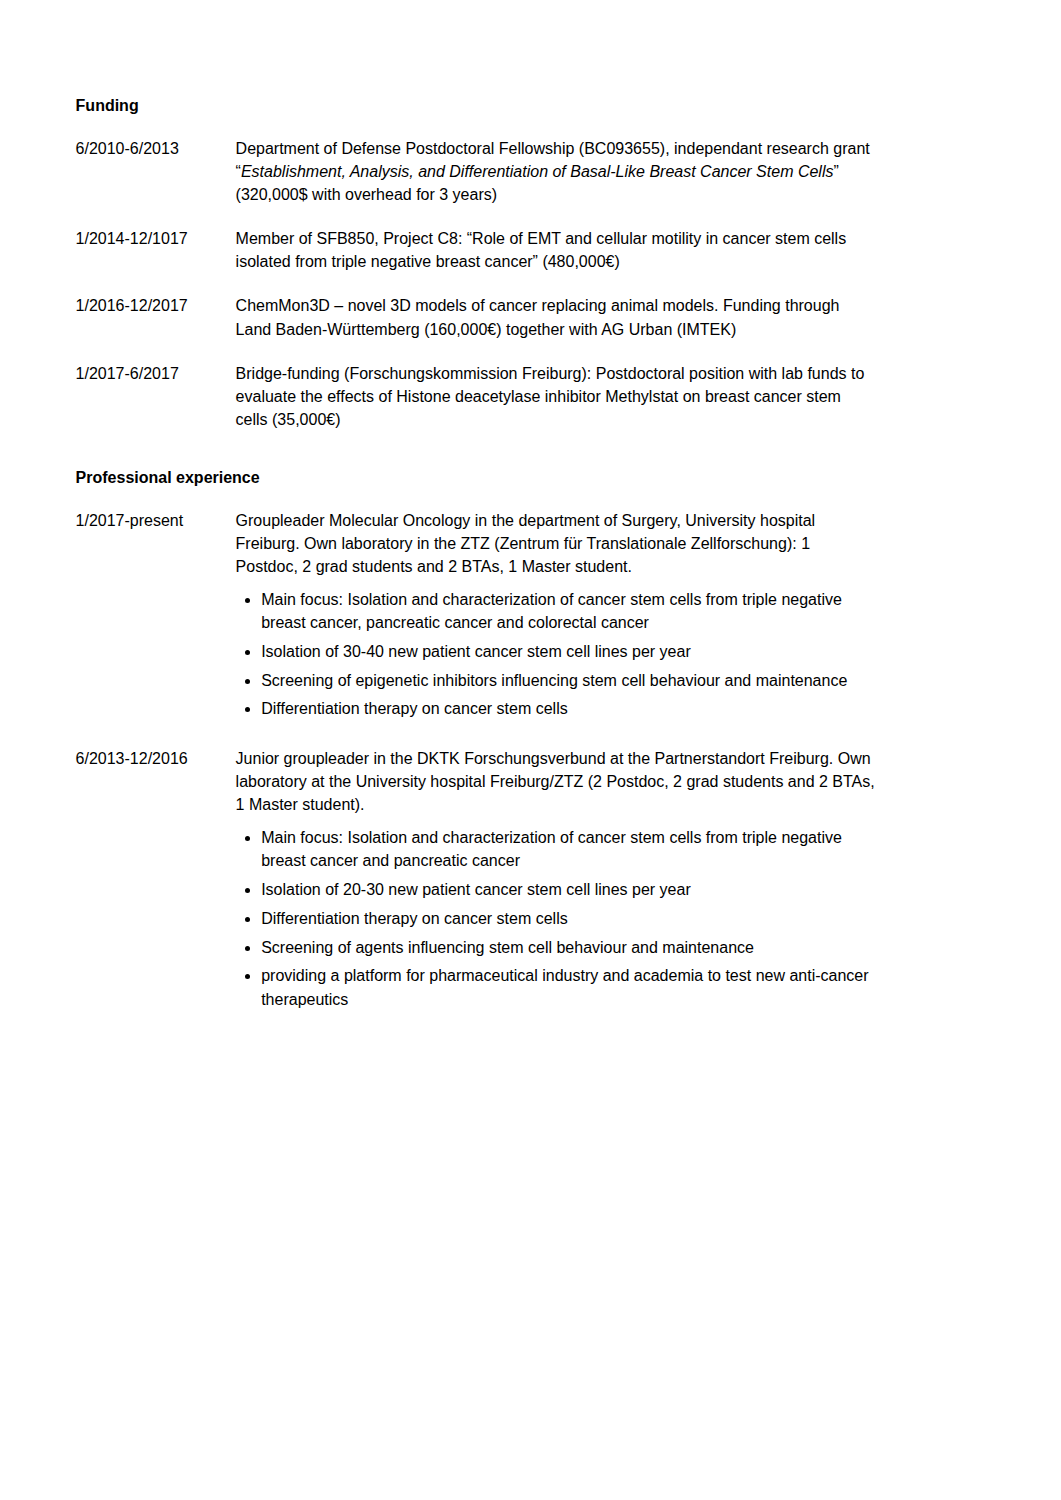Funding
6/2010-6/2013
Department of Defense Postdoctoral Fellowship (BC093655), independant research grant “Establishment, Analysis, and Differentiation of Basal-Like Breast Cancer Stem Cells” (320,000$ with overhead for 3 years)
1/2014-12/1017
Member of SFB850, Project C8: “Role of EMT and cellular motility in cancer stem cells isolated from triple negative breast cancer” (480,000€)
1/2016-12/2017
ChemMon3D – novel 3D models of cancer replacing animal models. Funding through Land Baden-Württemberg (160,000€) together with AG Urban (IMTEK)
1/2017-6/2017
Bridge-funding (Forschungskommission Freiburg): Postdoctoral position with lab funds to evaluate the effects of Histone deacetylase inhibitor Methylstat on breast cancer stem cells (35,000€)
Professional experience
1/2017-present
Groupleader Molecular Oncology in the department of Surgery, University hospital Freiburg. Own laboratory in the ZTZ (Zentrum für Translationale Zellforschung): 1 Postdoc, 2 grad students and 2 BTAs, 1 Master student.
Main focus: Isolation and characterization of cancer stem cells from triple negative breast cancer, pancreatic cancer and colorectal cancer
Isolation of 30-40 new patient cancer stem cell lines per year
Screening of epigenetic inhibitors influencing stem cell behaviour and maintenance
Differentiation therapy on cancer stem cells
6/2013-12/2016
Junior groupleader in the DKTK Forschungsverbund at the Partnerstandort Freiburg. Own laboratory at the University hospital Freiburg/ZTZ (2 Postdoc, 2 grad students and 2 BTAs, 1 Master student).
Main focus: Isolation and characterization of cancer stem cells from triple negative breast cancer and pancreatic cancer
Isolation of 20-30 new patient cancer stem cell lines per year
Differentiation therapy on cancer stem cells
Screening of agents influencing stem cell behaviour and maintenance
providing a platform for pharmaceutical industry and academia to test new anti-cancer therapeutics